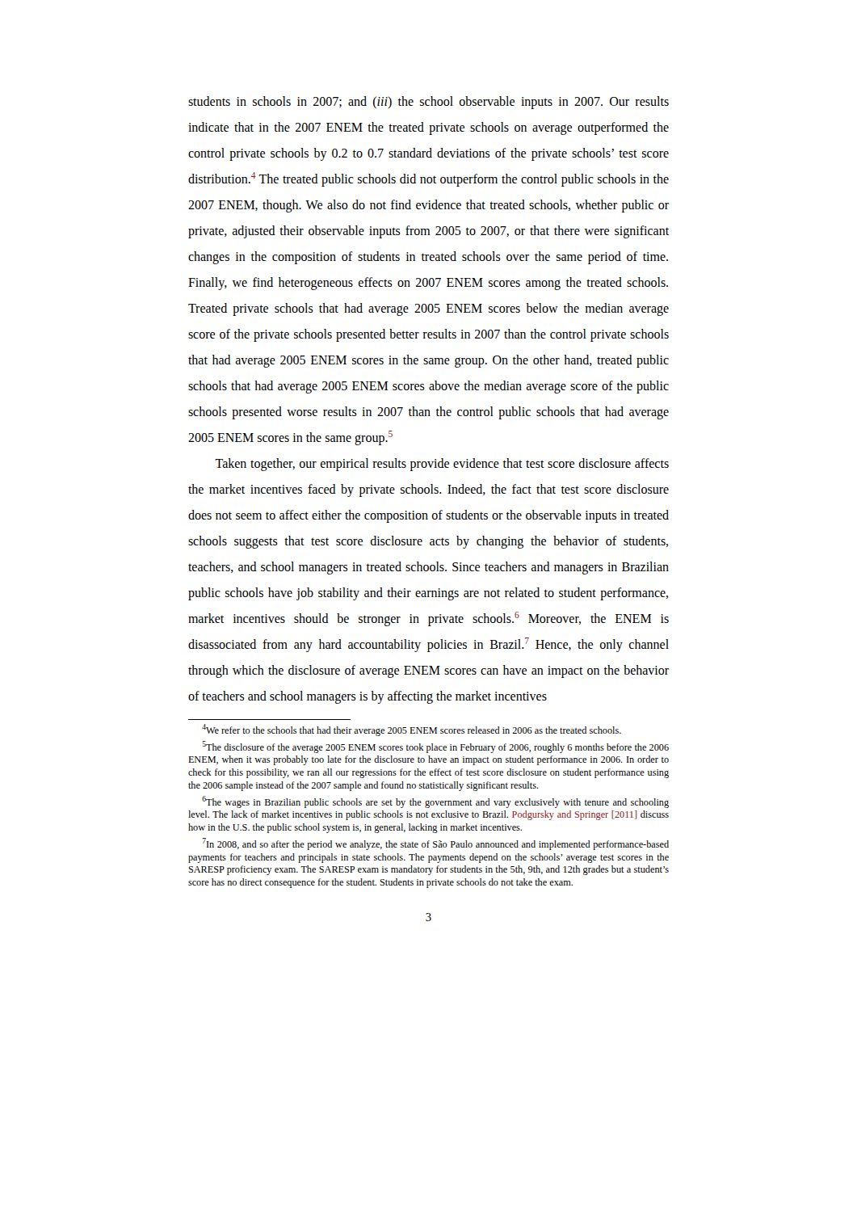students in schools in 2007; and (iii) the school observable inputs in 2007. Our results indicate that in the 2007 ENEM the treated private schools on average outperformed the control private schools by 0.2 to 0.7 standard deviations of the private schools’ test score distribution.4 The treated public schools did not outperform the control public schools in the 2007 ENEM, though. We also do not find evidence that treated schools, whether public or private, adjusted their observable inputs from 2005 to 2007, or that there were significant changes in the composition of students in treated schools over the same period of time. Finally, we find heterogeneous effects on 2007 ENEM scores among the treated schools. Treated private schools that had average 2005 ENEM scores below the median average score of the private schools presented better results in 2007 than the control private schools that had average 2005 ENEM scores in the same group. On the other hand, treated public schools that had average 2005 ENEM scores above the median average score of the public schools presented worse results in 2007 than the control public schools that had average 2005 ENEM scores in the same group.5
Taken together, our empirical results provide evidence that test score disclosure affects the market incentives faced by private schools. Indeed, the fact that test score disclosure does not seem to affect either the composition of students or the observable inputs in treated schools suggests that test score disclosure acts by changing the behavior of students, teachers, and school managers in treated schools. Since teachers and managers in Brazilian public schools have job stability and their earnings are not related to student performance, market incentives should be stronger in private schools.6 Moreover, the ENEM is disassociated from any hard accountability policies in Brazil.7 Hence, the only channel through which the disclosure of average ENEM scores can have an impact on the behavior of teachers and school managers is by affecting the market incentives
4We refer to the schools that had their average 2005 ENEM scores released in 2006 as the treated schools.
5The disclosure of the average 2005 ENEM scores took place in February of 2006, roughly 6 months before the 2006 ENEM, when it was probably too late for the disclosure to have an impact on student performance in 2006. In order to check for this possibility, we ran all our regressions for the effect of test score disclosure on student performance using the 2006 sample instead of the 2007 sample and found no statistically significant results.
6The wages in Brazilian public schools are set by the government and vary exclusively with tenure and schooling level. The lack of market incentives in public schools is not exclusive to Brazil. Podgursky and Springer [2011] discuss how in the U.S. the public school system is, in general, lacking in market incentives.
7In 2008, and so after the period we analyze, the state of São Paulo announced and implemented performance-based payments for teachers and principals in state schools. The payments depend on the schools’ average test scores in the SARESP proficiency exam. The SARESP exam is mandatory for students in the 5th, 9th, and 12th grades but a student’s score has no direct consequence for the student. Students in private schools do not take the exam.
3